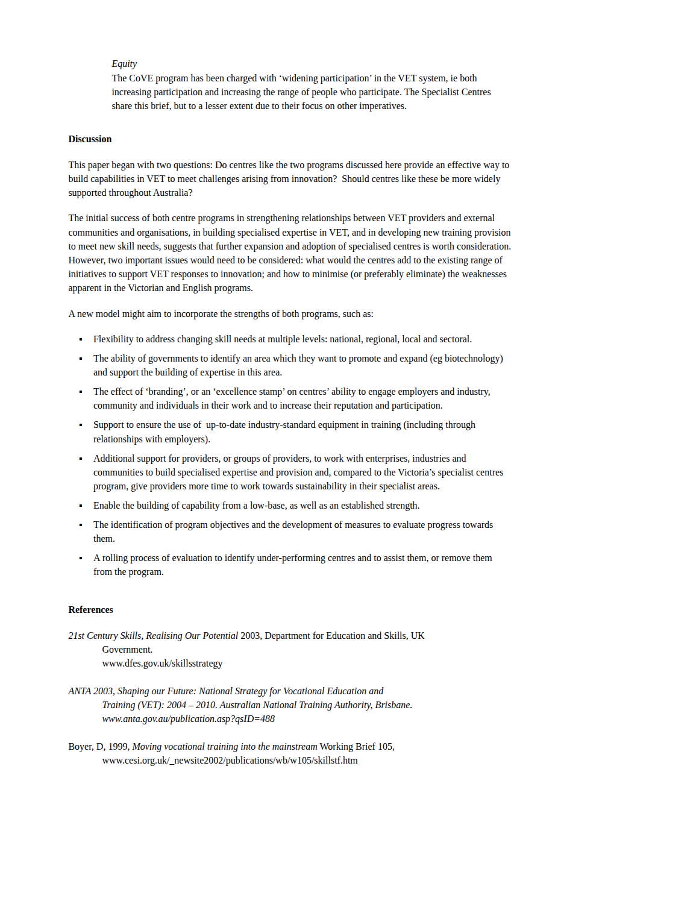Equity
The CoVE program has been charged with ‘widening participation’ in the VET system, ie both increasing participation and increasing the range of people who participate. The Specialist Centres share this brief, but to a lesser extent due to their focus on other imperatives.
Discussion
This paper began with two questions: Do centres like the two programs discussed here provide an effective way to build capabilities in VET to meet challenges arising from innovation? Should centres like these be more widely supported throughout Australia?
The initial success of both centre programs in strengthening relationships between VET providers and external communities and organisations, in building specialised expertise in VET, and in developing new training provision to meet new skill needs, suggests that further expansion and adoption of specialised centres is worth consideration. However, two important issues would need to be considered: what would the centres add to the existing range of initiatives to support VET responses to innovation; and how to minimise (or preferably eliminate) the weaknesses apparent in the Victorian and English programs.
A new model might aim to incorporate the strengths of both programs, such as:
Flexibility to address changing skill needs at multiple levels: national, regional, local and sectoral.
The ability of governments to identify an area which they want to promote and expand (eg biotechnology) and support the building of expertise in this area.
The effect of ‘branding’, or an ‘excellence stamp’ on centres’ ability to engage employers and industry, community and individuals in their work and to increase their reputation and participation.
Support to ensure the use of up-to-date industry-standard equipment in training (including through relationships with employers).
Additional support for providers, or groups of providers, to work with enterprises, industries and communities to build specialised expertise and provision and, compared to the Victoria’s specialist centres program, give providers more time to work towards sustainability in their specialist areas.
Enable the building of capability from a low-base, as well as an established strength.
The identification of program objectives and the development of measures to evaluate progress towards them.
A rolling process of evaluation to identify under-performing centres and to assist them, or remove them from the program.
References
21st Century Skills, Realising Our Potential 2003, Department for Education and Skills, UK Government. www.dfes.gov.uk/skillsstrategy
ANTA 2003, Shaping our Future: National Strategy for Vocational Education and Training (VET): 2004 – 2010. Australian National Training Authority, Brisbane. www.anta.gov.au/publication.asp?qsID=488
Boyer, D, 1999, Moving vocational training into the mainstream Working Brief 105, www.cesi.org.uk/_newsite2002/publications/wb/w105/skillstf.htm